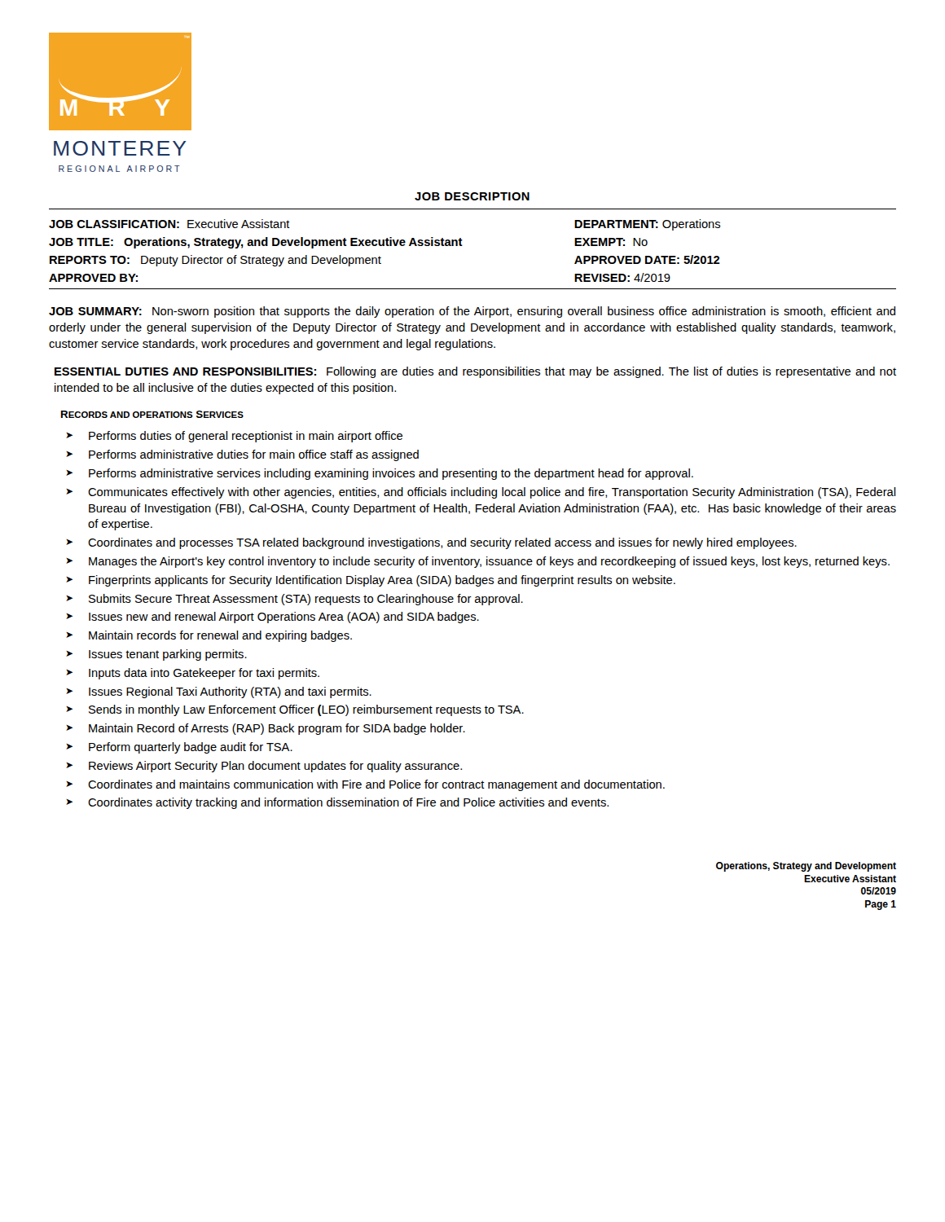™
M R Y
MONTEREY
REGIONAL AIRPORT
JOB DESCRIPTION
| JOB CLASSIFICATION: Executive Assistant | DEPARTMENT: Operations |
| JOB TITLE: Operations, Strategy, and Development Executive Assistant | EXEMPT: No |
| REPORTS TO: Deputy Director of Strategy and Development | APPROVED DATE: 5/2012 |
| APPROVED BY: | REVISED: 4/2019 |
JOB SUMMARY: Non-sworn position that supports the daily operation of the Airport, ensuring overall business office administration is smooth, efficient and orderly under the general supervision of the Deputy Director of Strategy and Development and in accordance with established quality standards, teamwork, customer service standards, work procedures and government and legal regulations.
ESSENTIAL DUTIES AND RESPONSIBILITIES: Following are duties and responsibilities that may be assigned. The list of duties is representative and not intended to be all inclusive of the duties expected of this position.
RECORDS AND OPERATIONS SERVICES
Performs duties of general receptionist in main airport office
Performs administrative duties for main office staff as assigned
Performs administrative services including examining invoices and presenting to the department head for approval.
Communicates effectively with other agencies, entities, and officials including local police and fire, Transportation Security Administration (TSA), Federal Bureau of Investigation (FBI), Cal-OSHA, County Department of Health, Federal Aviation Administration (FAA), etc. Has basic knowledge of their areas of expertise.
Coordinates and processes TSA related background investigations, and security related access and issues for newly hired employees.
Manages the Airport's key control inventory to include security of inventory, issuance of keys and recordkeeping of issued keys, lost keys, returned keys.
Fingerprints applicants for Security Identification Display Area (SIDA) badges and fingerprint results on website.
Submits Secure Threat Assessment (STA) requests to Clearinghouse for approval.
Issues new and renewal Airport Operations Area (AOA) and SIDA badges.
Maintain records for renewal and expiring badges.
Issues tenant parking permits.
Inputs data into Gatekeeper for taxi permits.
Issues Regional Taxi Authority (RTA) and taxi permits.
Sends in monthly Law Enforcement Officer (LEO) reimbursement requests to TSA.
Maintain Record of Arrests (RAP) Back program for SIDA badge holder.
Perform quarterly badge audit for TSA.
Reviews Airport Security Plan document updates for quality assurance.
Coordinates and maintains communication with Fire and Police for contract management and documentation.
Coordinates activity tracking and information dissemination of Fire and Police activities and events.
Operations, Strategy and Development
Executive Assistant
05/2019
Page 1